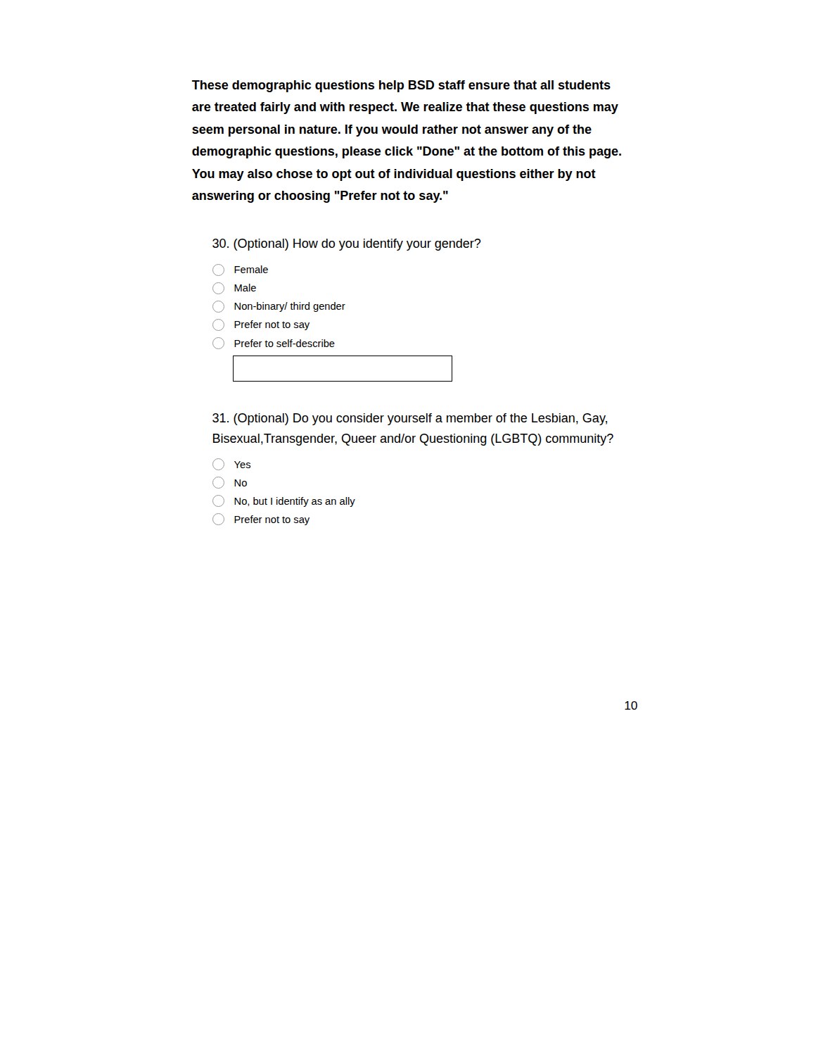These demographic questions help BSD staff ensure that all students are treated fairly and with respect. We realize that these questions may seem personal in nature. If you would rather not answer any of the demographic questions, please click "Done" at the bottom of this page. You may also chose to opt out of individual questions either by not answering or choosing "Prefer not to say."
30. (Optional) How do you identify your gender?
Female
Male
Non-binary/ third gender
Prefer not to say
Prefer to self-describe
31. (Optional) Do you consider yourself a member of the Lesbian, Gay, Bisexual,Transgender, Queer and/or Questioning (LGBTQ) community?
Yes
No
No, but I identify as an ally
Prefer not to say
10